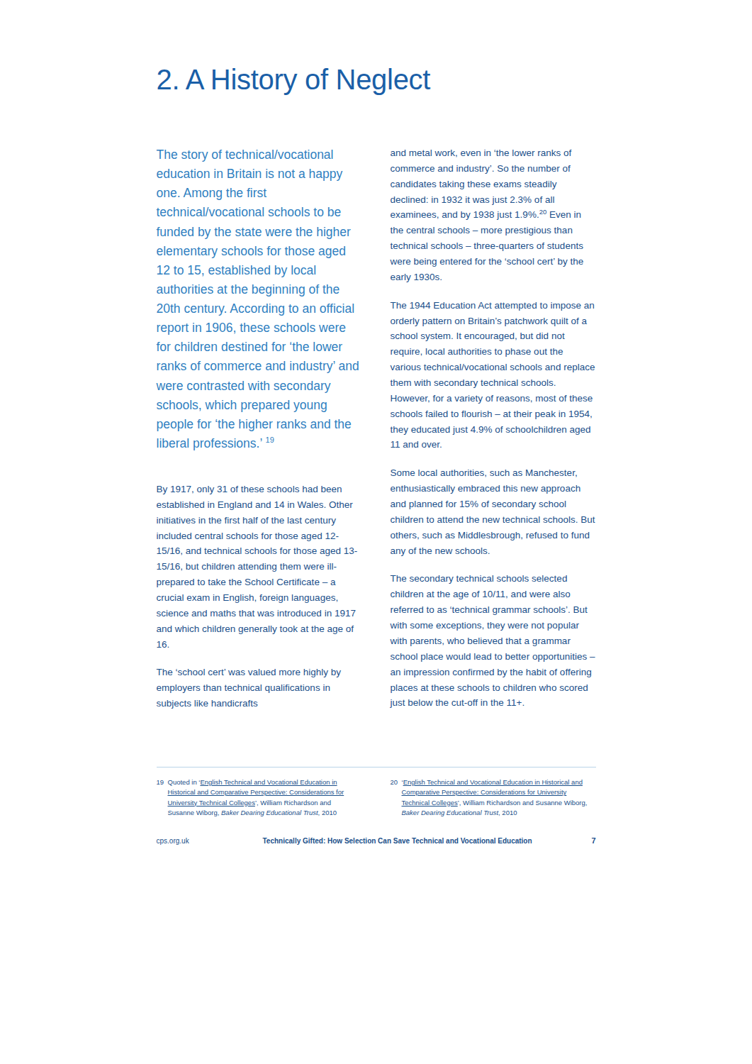2. A History of Neglect
The story of technical/vocational education in Britain is not a happy one. Among the first technical/vocational schools to be funded by the state were the higher elementary schools for those aged 12 to 15, established by local authorities at the beginning of the 20th century. According to an official report in 1906, these schools were for children destined for ‘the lower ranks of commerce and industry’ and were contrasted with secondary schools, which prepared young people for ‘the higher ranks and the liberal professions.’ 19
By 1917, only 31 of these schools had been established in England and 14 in Wales. Other initiatives in the first half of the last century included central schools for those aged 12-15/16, and technical schools for those aged 13-15/16, but children attending them were ill-prepared to take the School Certificate – a crucial exam in English, foreign languages, science and maths that was introduced in 1917 and which children generally took at the age of 16.
The ‘school cert’ was valued more highly by employers than technical qualifications in subjects like handicrafts
and metal work, even in ‘the lower ranks of commerce and industry’. So the number of candidates taking these exams steadily declined: in 1932 it was just 2.3% of all examinees, and by 1938 just 1.9%.20 Even in the central schools – more prestigious than technical schools – three-quarters of students were being entered for the ‘school cert’ by the early 1930s.
The 1944 Education Act attempted to impose an orderly pattern on Britain’s patchwork quilt of a school system. It encouraged, but did not require, local authorities to phase out the various technical/vocational schools and replace them with secondary technical schools. However, for a variety of reasons, most of these schools failed to flourish – at their peak in 1954, they educated just 4.9% of schoolchildren aged 11 and over.
Some local authorities, such as Manchester, enthusiastically embraced this new approach and planned for 15% of secondary school children to attend the new technical schools. But others, such as Middlesbrough, refused to fund any of the new schools.
The secondary technical schools selected children at the age of 10/11, and were also referred to as ‘technical grammar schools’. But with some exceptions, they were not popular with parents, who believed that a grammar school place would lead to better opportunities – an impression confirmed by the habit of offering places at these schools to children who scored just below the cut-off in the 11+.
19 Quoted in ‘English Technical and Vocational Education in Historical and Comparative Perspective: Considerations for University Technical Colleges’, William Richardson and Susanne Wiborg, Baker Dearing Educational Trust, 2010
20‘English Technical and Vocational Education in Historical and Comparative Perspective: Considerations for University Technical Colleges’, William Richardson and Susanne Wiborg, Baker Dearing Educational Trust, 2010
cps.org.uk
Technically Gifted: How Selection Can Save Technical and Vocational Education
7